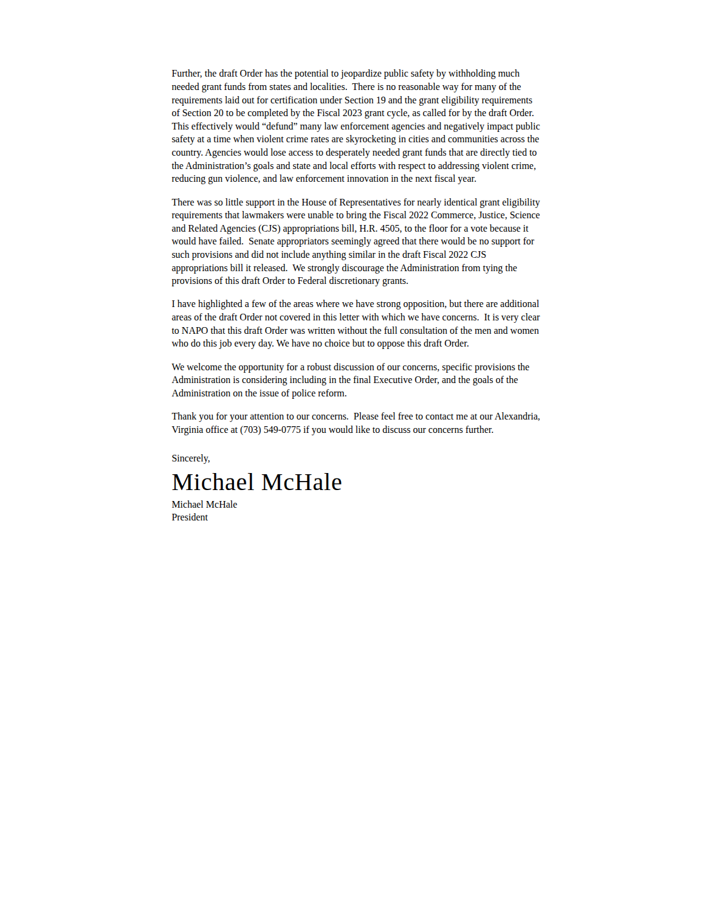Further, the draft Order has the potential to jeopardize public safety by withholding much needed grant funds from states and localities. There is no reasonable way for many of the requirements laid out for certification under Section 19 and the grant eligibility requirements of Section 20 to be completed by the Fiscal 2023 grant cycle, as called for by the draft Order. This effectively would “defund” many law enforcement agencies and negatively impact public safety at a time when violent crime rates are skyrocketing in cities and communities across the country. Agencies would lose access to desperately needed grant funds that are directly tied to the Administration’s goals and state and local efforts with respect to addressing violent crime, reducing gun violence, and law enforcement innovation in the next fiscal year.
There was so little support in the House of Representatives for nearly identical grant eligibility requirements that lawmakers were unable to bring the Fiscal 2022 Commerce, Justice, Science and Related Agencies (CJS) appropriations bill, H.R. 4505, to the floor for a vote because it would have failed. Senate appropriators seemingly agreed that there would be no support for such provisions and did not include anything similar in the draft Fiscal 2022 CJS appropriations bill it released. We strongly discourage the Administration from tying the provisions of this draft Order to Federal discretionary grants.
I have highlighted a few of the areas where we have strong opposition, but there are additional areas of the draft Order not covered in this letter with which we have concerns. It is very clear to NAPO that this draft Order was written without the full consultation of the men and women who do this job every day. We have no choice but to oppose this draft Order.
We welcome the opportunity for a robust discussion of our concerns, specific provisions the Administration is considering including in the final Executive Order, and the goals of the Administration on the issue of police reform.
Thank you for your attention to our concerns. Please feel free to contact me at our Alexandria, Virginia office at (703) 549-0775 if you would like to discuss our concerns further.
Sincerely,
Michael McHale
Michael McHale
President